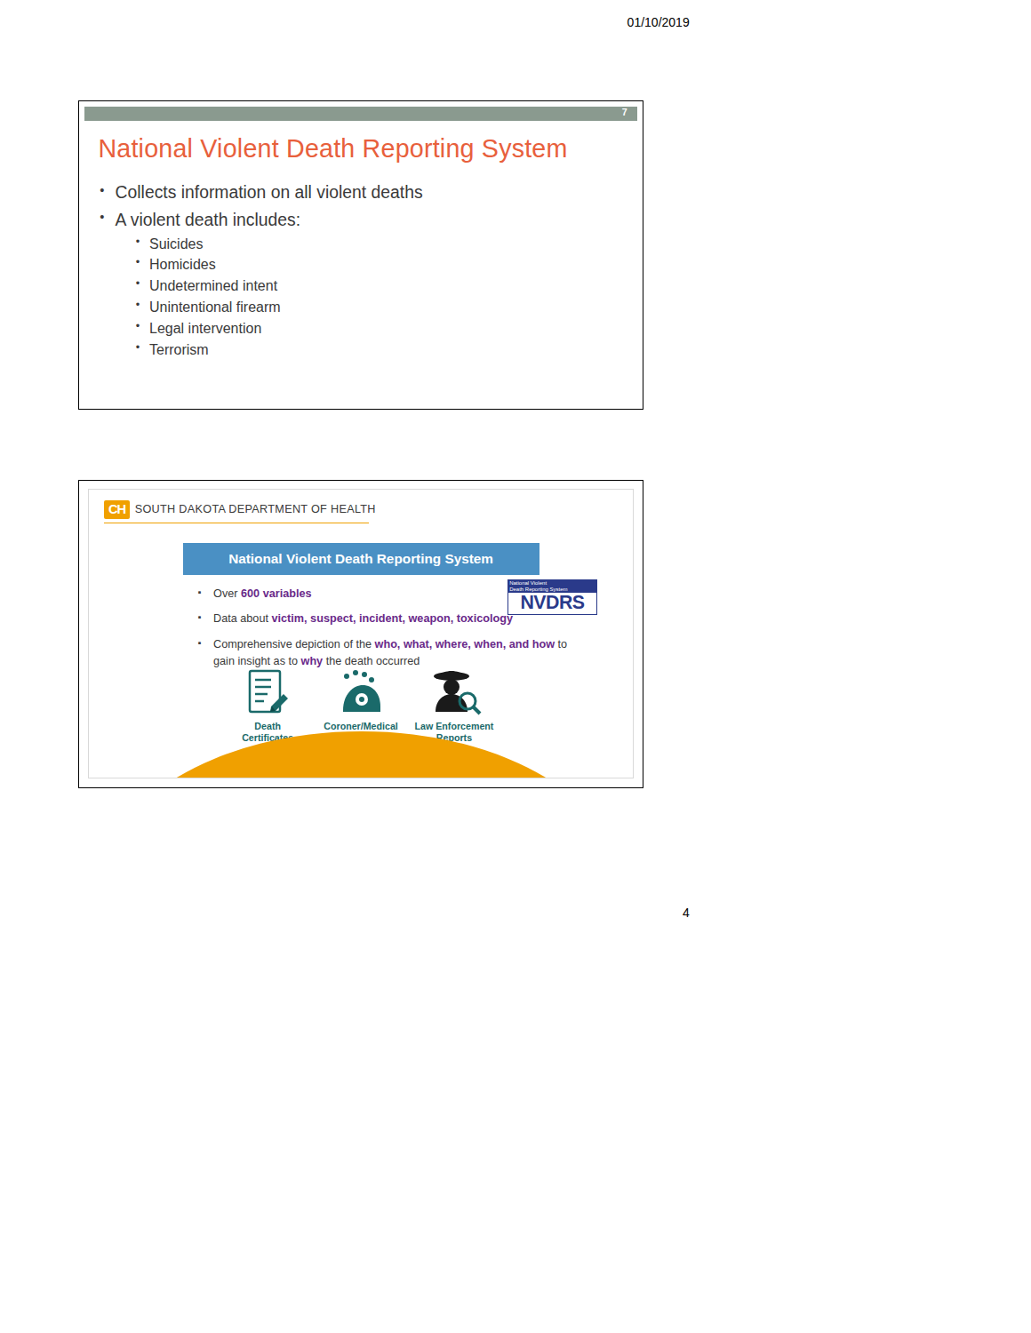01/10/2019
7
National Violent Death Reporting System
Collects information on all violent deaths
A violent death includes:
Suicides
Homicides
Undetermined intent
Unintentional firearm
Legal intervention
Terrorism
CH
SOUTH DAKOTA DEPARTMENT OF HEALTH
National Violent Death Reporting System
Over 600 variables
Data about victim, suspect, incident, weapon, toxicology
Comprehensive depiction of the who, what, where, when, and how to gain insight as to why the death occurred
National Violent
Death Reporting System
NVDRS
Death
Certificates
Coroner/Medical
Examiner Reports
Law Enforcement
Reports
4